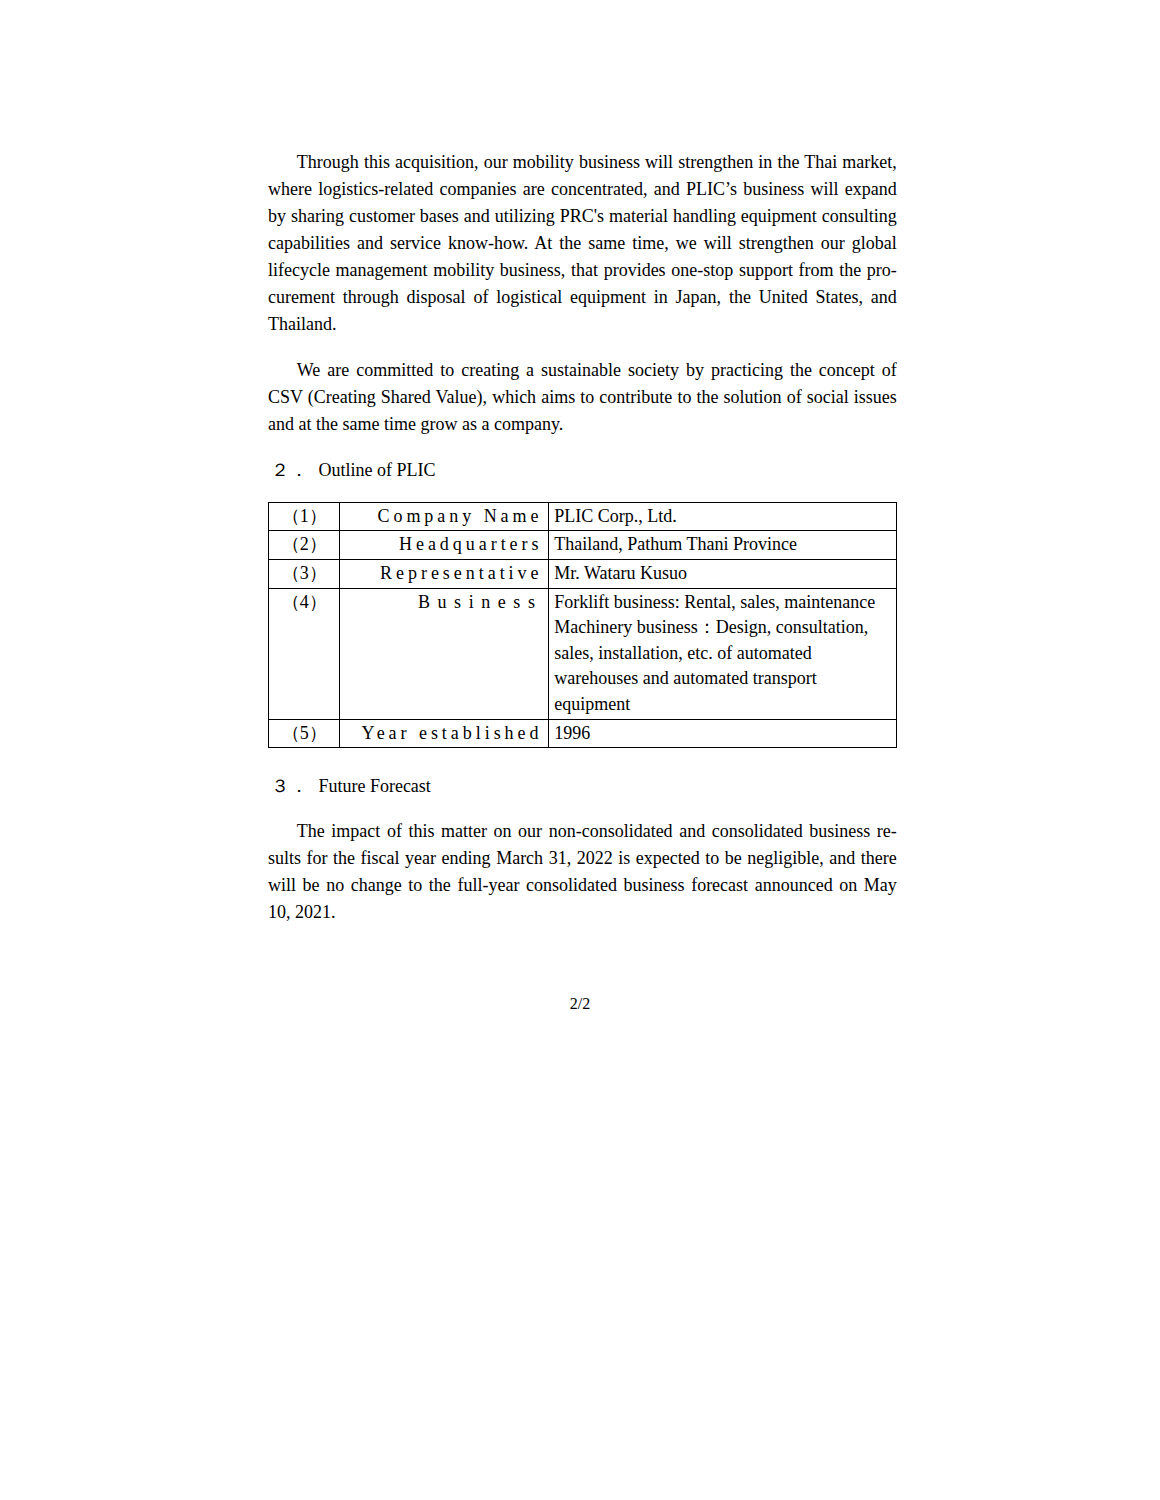Through this acquisition, our mobility business will strengthen in the Thai market, where logistics-related companies are concentrated, and PLIC’s business will expand by sharing customer bases and utilizing PRC's material handling equipment consulting capabilities and service know-how. At the same time, we will strengthen our global lifecycle management mobility business, that provides one-stop support from the procurement through disposal of logistical equipment in Japan, the United States, and Thailand.
We are committed to creating a sustainable society by practicing the concept of CSV (Creating Shared Value), which aims to contribute to the solution of social issues and at the same time grow as a company.
２．Outline of PLIC
| （1） | Company Name | PLIC Corp., Ltd. |
| （2） | Headquarters | Thailand, Pathum Thani Province |
| （3） | Representative | Mr. Wataru Kusuo |
| （4） | Business | Forklift business: Rental, sales, maintenance Machinery business：Design, consultation, sales, installation, etc. of automated warehouses and automated transport equipment |
| （5） | Year established | 1996 |
３．Future Forecast
The impact of this matter on our non-consolidated and consolidated business results for the fiscal year ending March 31, 2022 is expected to be negligible, and there will be no change to the full-year consolidated business forecast announced on May 10, 2021.
2/2